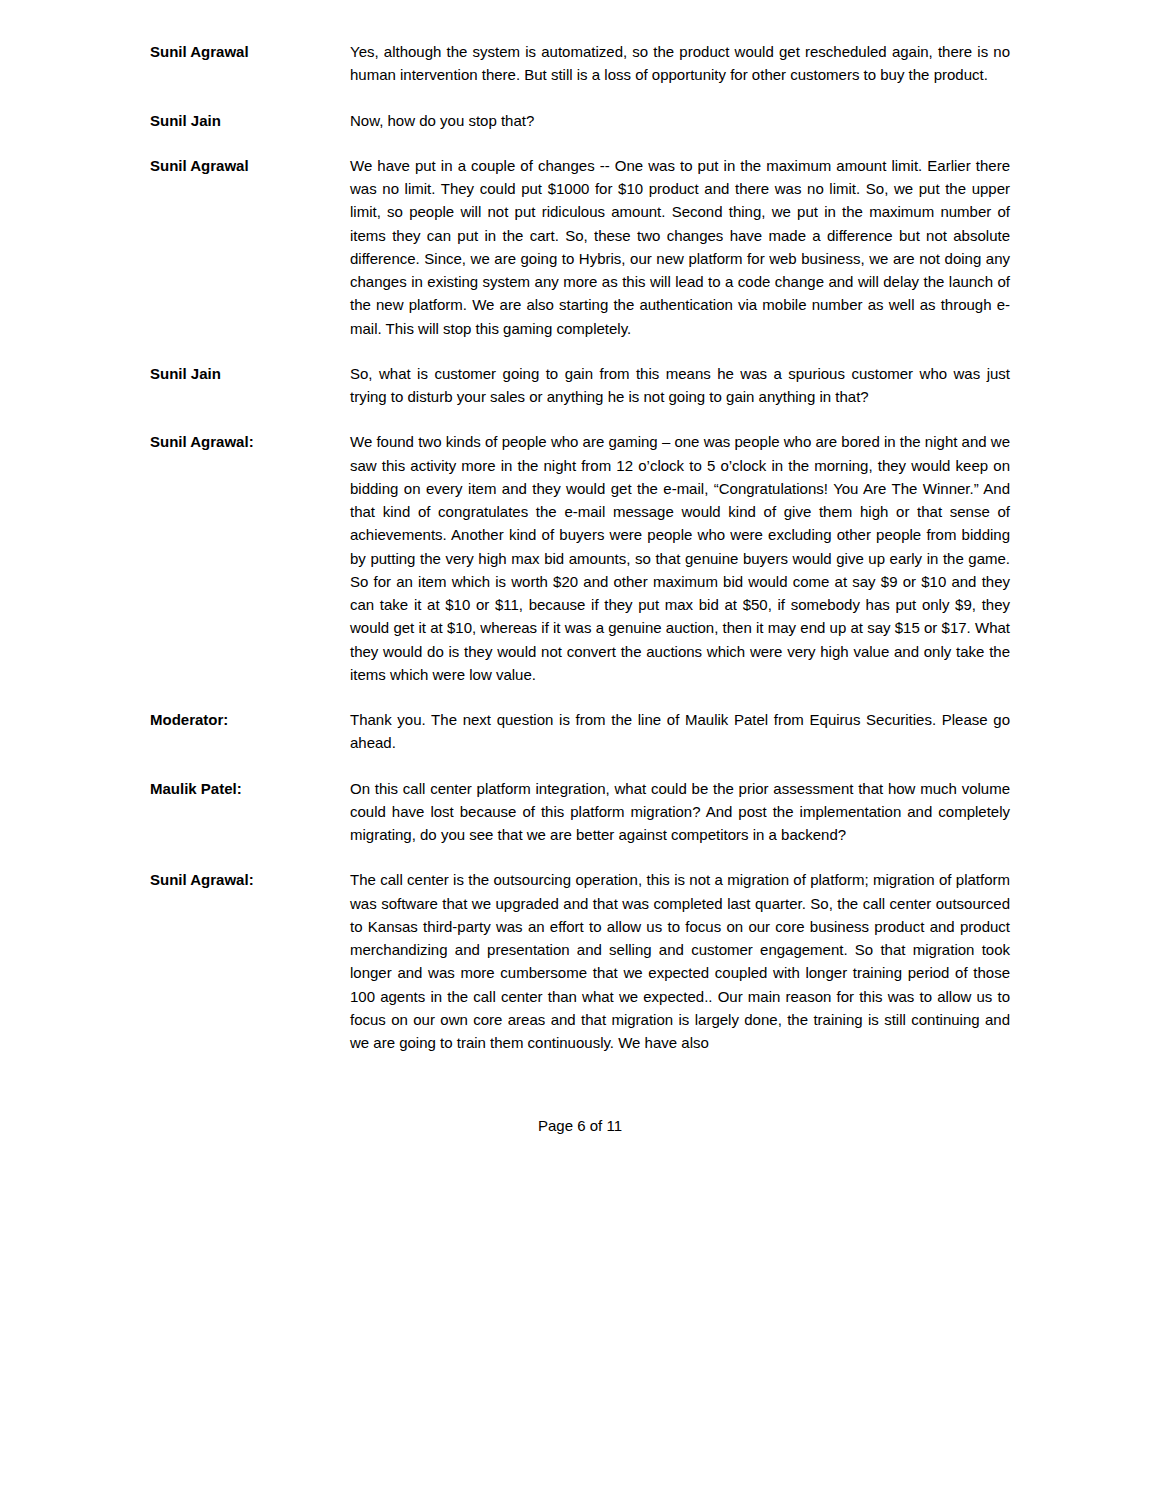Sunil Agrawal
Yes, although the system is automatized, so the product would get rescheduled again, there is no human intervention there. But still is a loss of opportunity for other customers to buy the product.
Sunil Jain
Now, how do you stop that?
Sunil Agrawal
We have put in a couple of changes -- One was to put in the maximum amount limit. Earlier there was no limit. They could put $1000 for $10 product and there was no limit. So, we put the upper limit, so people will not put ridiculous amount. Second thing, we put in the maximum number of items they can put in the cart. So, these two changes have made a difference but not absolute difference. Since, we are going to Hybris, our new platform for web business, we are not doing any changes in existing system any more as this will lead to a code change and will delay the launch of the new platform. We are also starting the authentication via mobile number as well as through e-mail. This will stop this gaming completely.
Sunil Jain
So, what is customer going to gain from this means he was a spurious customer who was just trying to disturb your sales or anything he is not going to gain anything in that?
Sunil Agrawal:
We found two kinds of people who are gaming – one was people who are bored in the night and we saw this activity more in the night from 12 o’clock to 5 o’clock in the morning, they would keep on bidding on every item and they would get the e-mail, “Congratulations! You Are The Winner.” And that kind of congratulates the e-mail message would kind of give them high or that sense of achievements. Another kind of buyers were people who were excluding other people from bidding by putting the very high max bid amounts, so that genuine buyers would give up early in the game. So for an item which is worth $20 and other maximum bid would come at say $9 or $10 and they can take it at $10 or $11, because if they put max bid at $50, if somebody has put only $9, they would get it at $10, whereas if it was a genuine auction, then it may end up at say $15 or $17. What they would do is they would not convert the auctions which were very high value and only take the items which were low value.
Moderator:
Thank you. The next question is from the line of Maulik Patel from Equirus Securities. Please go ahead.
Maulik Patel:
On this call center platform integration, what could be the prior assessment that how much volume could have lost because of this platform migration? And post the implementation and completely migrating, do you see that we are better against competitors in a backend?
Sunil Agrawal:
The call center is the outsourcing operation, this is not a migration of platform; migration of platform was software that we upgraded and that was completed last quarter. So, the call center outsourced to Kansas third-party was an effort to allow us to focus on our core business product and product merchandizing and presentation and selling and customer engagement. So that migration took longer and was more cumbersome that we expected coupled with longer training period of those 100 agents in the call center than what we expected.. Our main reason for this was to allow us to focus on our own core areas and that migration is largely done, the training is still continuing and we are going to train them continuously. We have also
Page 6 of 11